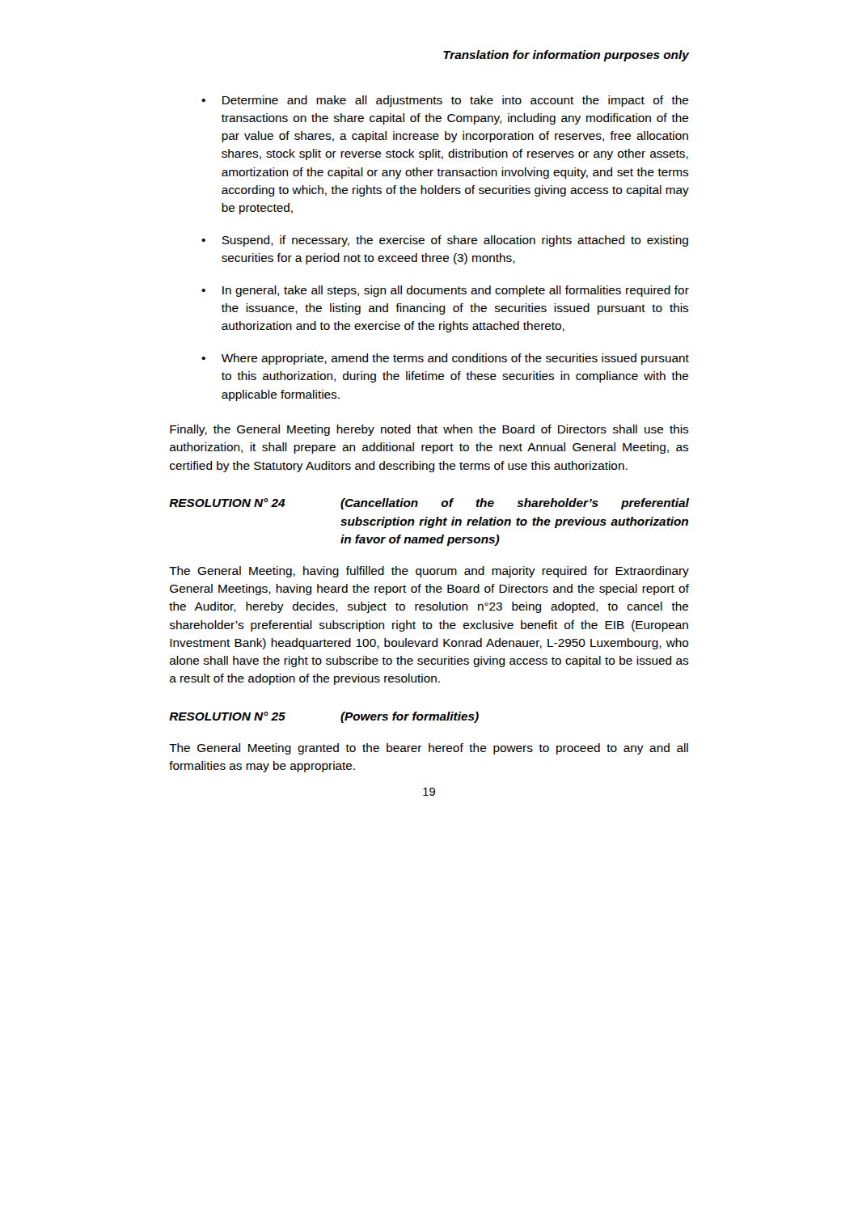Translation for information purposes only
Determine and make all adjustments to take into account the impact of the transactions on the share capital of the Company, including any modification of the par value of shares, a capital increase by incorporation of reserves, free allocation shares, stock split or reverse stock split, distribution of reserves or any other assets, amortization of the capital or any other transaction involving equity, and set the terms according to which, the rights of the holders of securities giving access to capital may be protected,
Suspend, if necessary, the exercise of share allocation rights attached to existing securities for a period not to exceed three (3) months,
In general, take all steps, sign all documents and complete all formalities required for the issuance, the listing and financing of the securities issued pursuant to this authorization and to the exercise of the rights attached thereto,
Where appropriate, amend the terms and conditions of the securities issued pursuant to this authorization, during the lifetime of these securities in compliance with the applicable formalities.
Finally, the General Meeting hereby noted that when the Board of Directors shall use this authorization, it shall prepare an additional report to the next Annual General Meeting, as certified by the Statutory Auditors and describing the terms of use this authorization.
RESOLUTION N° 24 (Cancellation of the shareholder’s preferential subscription right in relation to the previous authorization in favor of named persons)
The General Meeting, having fulfilled the quorum and majority required for Extraordinary General Meetings, having heard the report of the Board of Directors and the special report of the Auditor, hereby decides, subject to resolution n°23 being adopted, to cancel the shareholder’s preferential subscription right to the exclusive benefit of the EIB (European Investment Bank) headquartered 100, boulevard Konrad Adenauer, L-2950 Luxembourg, who alone shall have the right to subscribe to the securities giving access to capital to be issued as a result of the adoption of the previous resolution.
RESOLUTION N° 25 (Powers for formalities)
The General Meeting granted to the bearer hereof the powers to proceed to any and all formalities as may be appropriate.
19